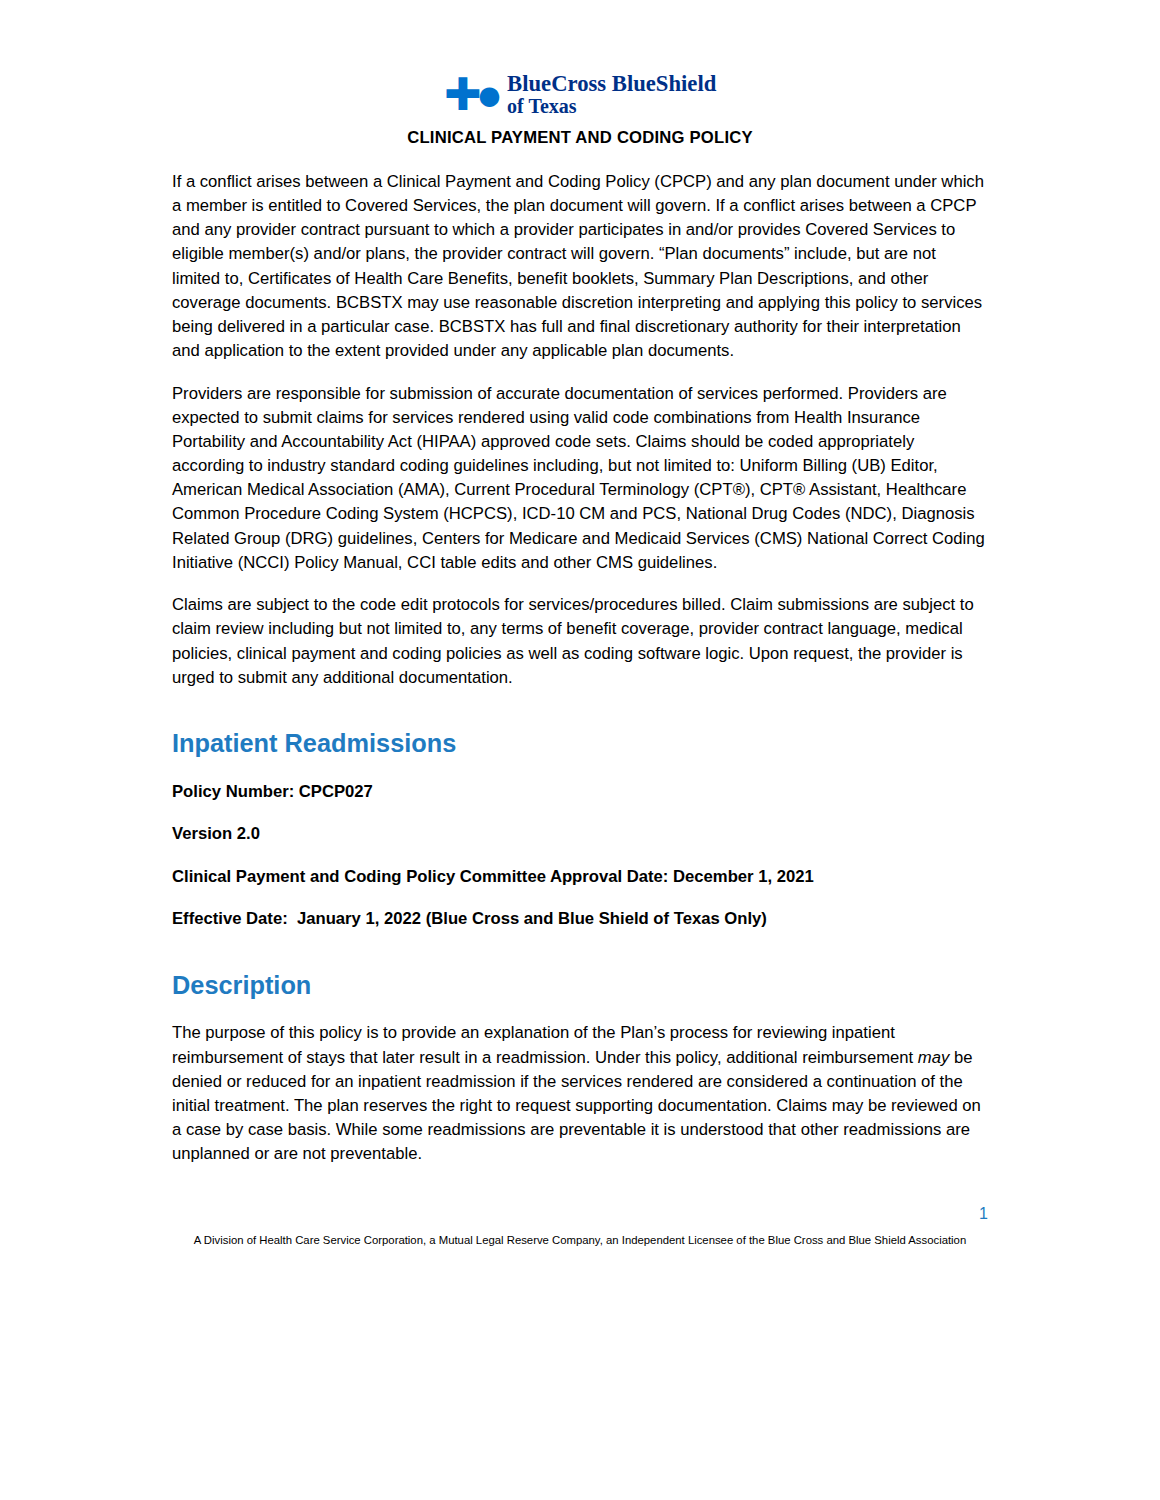✚●BlueCross BlueShield
of Texas
CLINICAL PAYMENT AND CODING POLICY
If a conflict arises between a Clinical Payment and Coding Policy (CPCP) and any plan document under which a member is entitled to Covered Services, the plan document will govern. If a conflict arises between a CPCP and any provider contract pursuant to which a provider participates in and/or provides Covered Services to eligible member(s) and/or plans, the provider contract will govern. “Plan documents” include, but are not limited to, Certificates of Health Care Benefits, benefit booklets, Summary Plan Descriptions, and other coverage documents. BCBSTX may use reasonable discretion interpreting and applying this policy to services being delivered in a particular case. BCBSTX has full and final discretionary authority for their interpretation and application to the extent provided under any applicable plan documents.
Providers are responsible for submission of accurate documentation of services performed. Providers are expected to submit claims for services rendered using valid code combinations from Health Insurance Portability and Accountability Act (HIPAA) approved code sets. Claims should be coded appropriately according to industry standard coding guidelines including, but not limited to: Uniform Billing (UB) Editor, American Medical Association (AMA), Current Procedural Terminology (CPT®), CPT® Assistant, Healthcare Common Procedure Coding System (HCPCS), ICD-10 CM and PCS, National Drug Codes (NDC), Diagnosis Related Group (DRG) guidelines, Centers for Medicare and Medicaid Services (CMS) National Correct Coding Initiative (NCCI) Policy Manual, CCI table edits and other CMS guidelines.
Claims are subject to the code edit protocols for services/procedures billed. Claim submissions are subject to claim review including but not limited to, any terms of benefit coverage, provider contract language, medical policies, clinical payment and coding policies as well as coding software logic. Upon request, the provider is urged to submit any additional documentation.
Inpatient Readmissions
Policy Number: CPCP027
Version 2.0
Clinical Payment and Coding Policy Committee Approval Date: December 1, 2021
Effective Date: January 1, 2022 (Blue Cross and Blue Shield of Texas Only)
Description
The purpose of this policy is to provide an explanation of the Plan’s process for reviewing inpatient reimbursement of stays that later result in a readmission. Under this policy, additional reimbursement may be denied or reduced for an inpatient readmission if the services rendered are considered a continuation of the initial treatment. The plan reserves the right to request supporting documentation. Claims may be reviewed on a case by case basis. While some readmissions are preventable it is understood that other readmissions are unplanned or are not preventable.
1
A Division of Health Care Service Corporation, a Mutual Legal Reserve Company, an Independent Licensee of the Blue Cross and Blue Shield Association